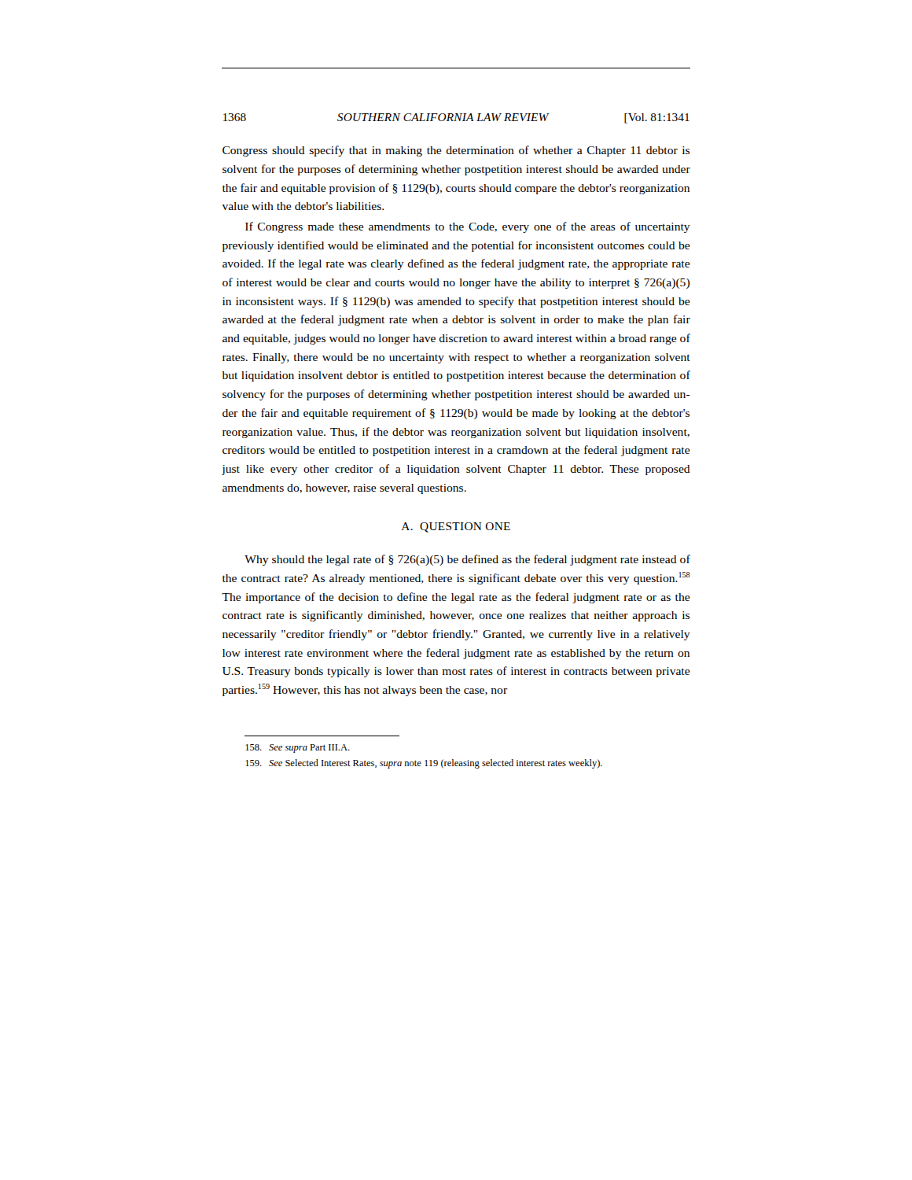1368 SOUTHERN CALIFORNIA LAW REVIEW [Vol. 81:1341
Congress should specify that in making the determination of whether a Chapter 11 debtor is solvent for the purposes of determining whether postpetition interest should be awarded under the fair and equitable provision of § 1129(b), courts should compare the debtor's reorganization value with the debtor's liabilities.
If Congress made these amendments to the Code, every one of the areas of uncertainty previously identified would be eliminated and the potential for inconsistent outcomes could be avoided. If the legal rate was clearly defined as the federal judgment rate, the appropriate rate of interest would be clear and courts would no longer have the ability to interpret § 726(a)(5) in inconsistent ways. If § 1129(b) was amended to specify that postpetition interest should be awarded at the federal judgment rate when a debtor is solvent in order to make the plan fair and equitable, judges would no longer have discretion to award interest within a broad range of rates. Finally, there would be no uncertainty with respect to whether a reorganization solvent but liquidation insolvent debtor is entitled to postpetition interest because the determination of solvency for the purposes of determining whether postpetition interest should be awarded under the fair and equitable requirement of § 1129(b) would be made by looking at the debtor's reorganization value. Thus, if the debtor was reorganization solvent but liquidation insolvent, creditors would be entitled to postpetition interest in a cramdown at the federal judgment rate just like every other creditor of a liquidation solvent Chapter 11 debtor. These proposed amendments do, however, raise several questions.
A. QUESTION ONE
Why should the legal rate of § 726(a)(5) be defined as the federal judgment rate instead of the contract rate? As already mentioned, there is significant debate over this very question.158 The importance of the decision to define the legal rate as the federal judgment rate or as the contract rate is significantly diminished, however, once one realizes that neither approach is necessarily "creditor friendly" or "debtor friendly." Granted, we currently live in a relatively low interest rate environment where the federal judgment rate as established by the return on U.S. Treasury bonds typically is lower than most rates of interest in contracts between private parties.159 However, this has not always been the case, nor
158. See supra Part III.A.
159. See Selected Interest Rates, supra note 119 (releasing selected interest rates weekly).